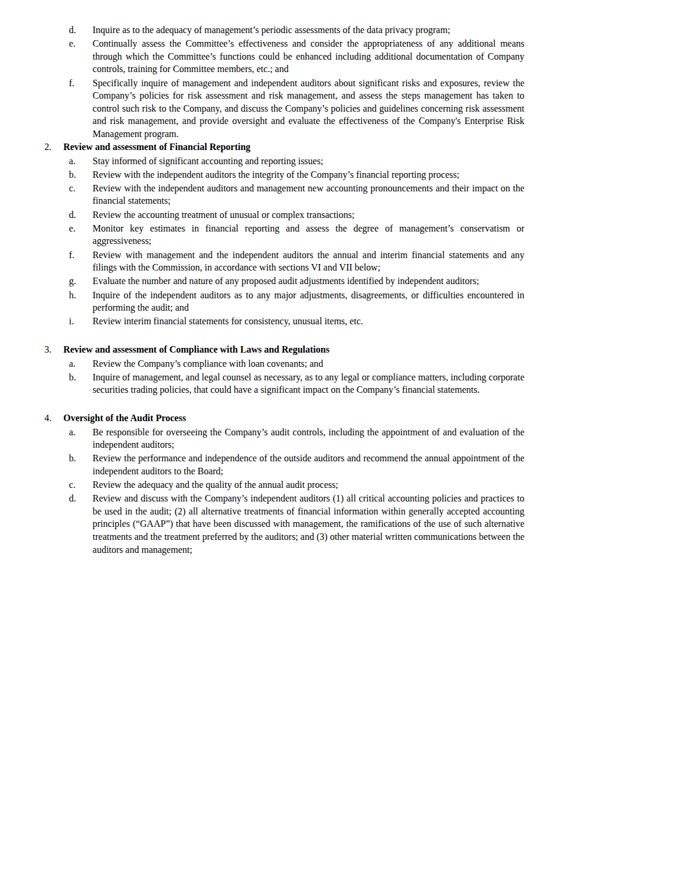d. Inquire as to the adequacy of management’s periodic assessments of the data privacy program;
e. Continually assess the Committee’s effectiveness and consider the appropriateness of any additional means through which the Committee’s functions could be enhanced including additional documentation of Company controls, training for Committee members, etc.; and
f. Specifically inquire of management and independent auditors about significant risks and exposures, review the Company’s policies for risk assessment and risk management, and assess the steps management has taken to control such risk to the Company, and discuss the Company’s policies and guidelines concerning risk assessment and risk management, and provide oversight and evaluate the effectiveness of the Company's Enterprise Risk Management program.
2.
Review and assessment of Financial Reporting
a. Stay informed of significant accounting and reporting issues;
b. Review with the independent auditors the integrity of the Company’s financial reporting process;
c. Review with the independent auditors and management new accounting pronouncements and their impact on the financial statements;
d. Review the accounting treatment of unusual or complex transactions;
e. Monitor key estimates in financial reporting and assess the degree of management’s conservatism or aggressiveness;
f. Review with management and the independent auditors the annual and interim financial statements and any filings with the Commission, in accordance with sections VI and VII below;
g. Evaluate the number and nature of any proposed audit adjustments identified by independent auditors;
h. Inquire of the independent auditors as to any major adjustments, disagreements, or difficulties encountered in performing the audit; and
i. Review interim financial statements for consistency, unusual items, etc.
3.
Review and assessment of Compliance with Laws and Regulations
a. Review the Company’s compliance with loan covenants; and
b. Inquire of management, and legal counsel as necessary, as to any legal or compliance matters, including corporate securities trading policies, that could have a significant impact on the Company’s financial statements.
4.
Oversight of the Audit Process
a. Be responsible for overseeing the Company’s audit controls, including the appointment of and evaluation of the independent auditors;
b. Review the performance and independence of the outside auditors and recommend the annual appointment of the independent auditors to the Board;
c. Review the adequacy and the quality of the annual audit process;
d. Review and discuss with the Company’s independent auditors (1) all critical accounting policies and practices to be used in the audit; (2) all alternative treatments of financial information within generally accepted accounting principles (“GAAP”) that have been discussed with management, the ramifications of the use of such alternative treatments and the treatment preferred by the auditors; and (3) other material written communications between the auditors and management;